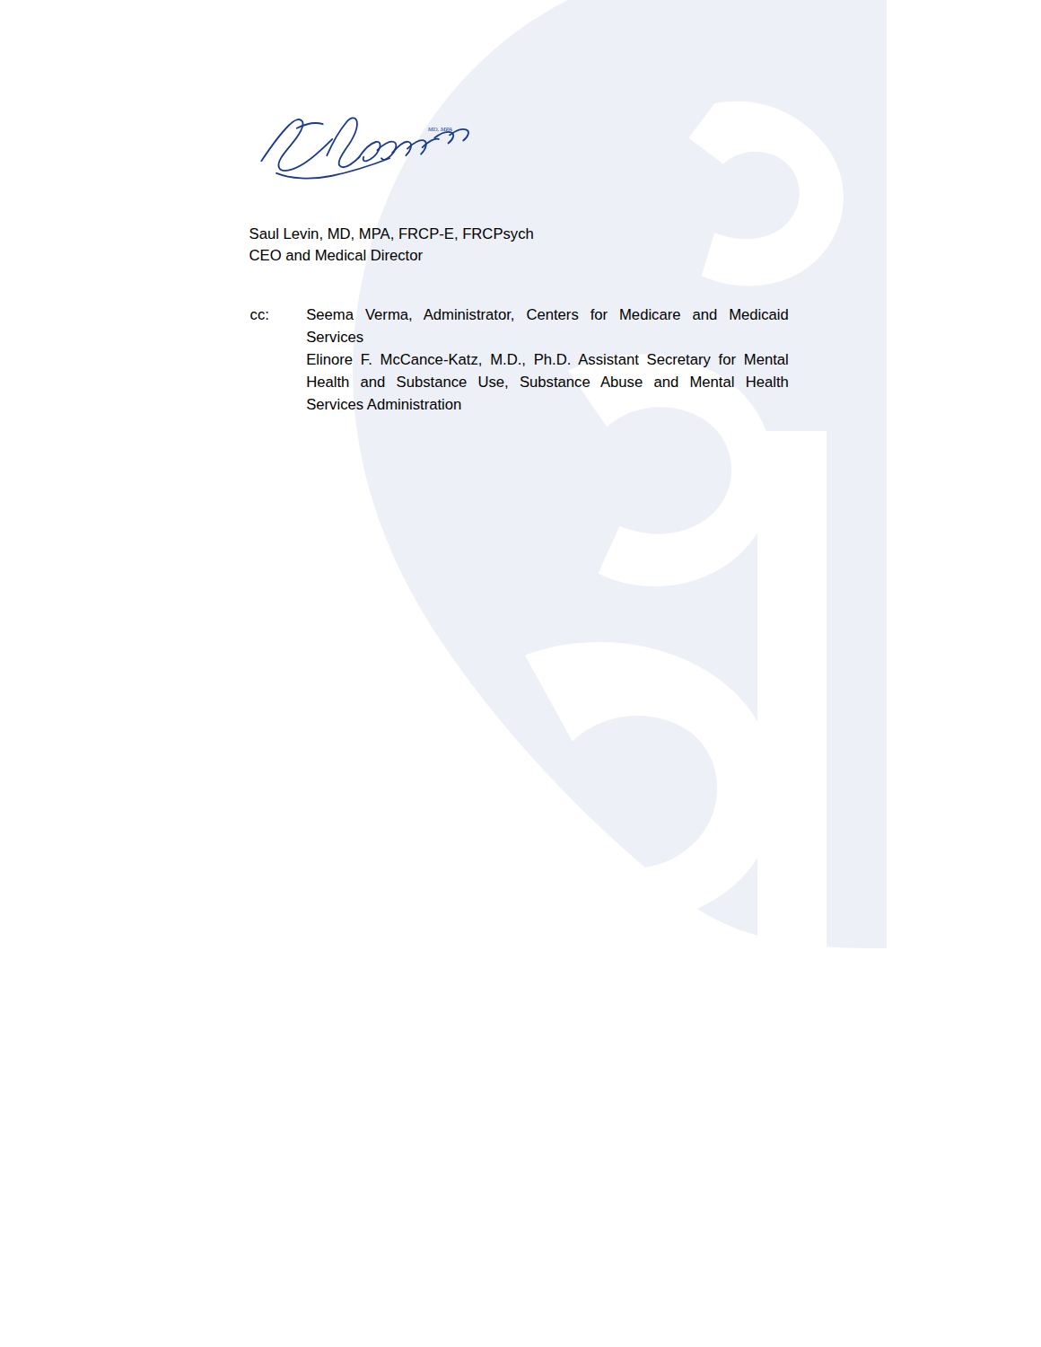MD, MPA
Saul Levin, MD, MPA, FRCP-E, FRCPsych
CEO and Medical Director
| cc: | Seema Verma, Administrator, Centers for Medicare and Medicaid Services Elinore F. McCance-Katz, M.D., Ph.D. Assistant Secretary for Mental Health and Substance Use, Substance Abuse and Mental Health Services Administration |